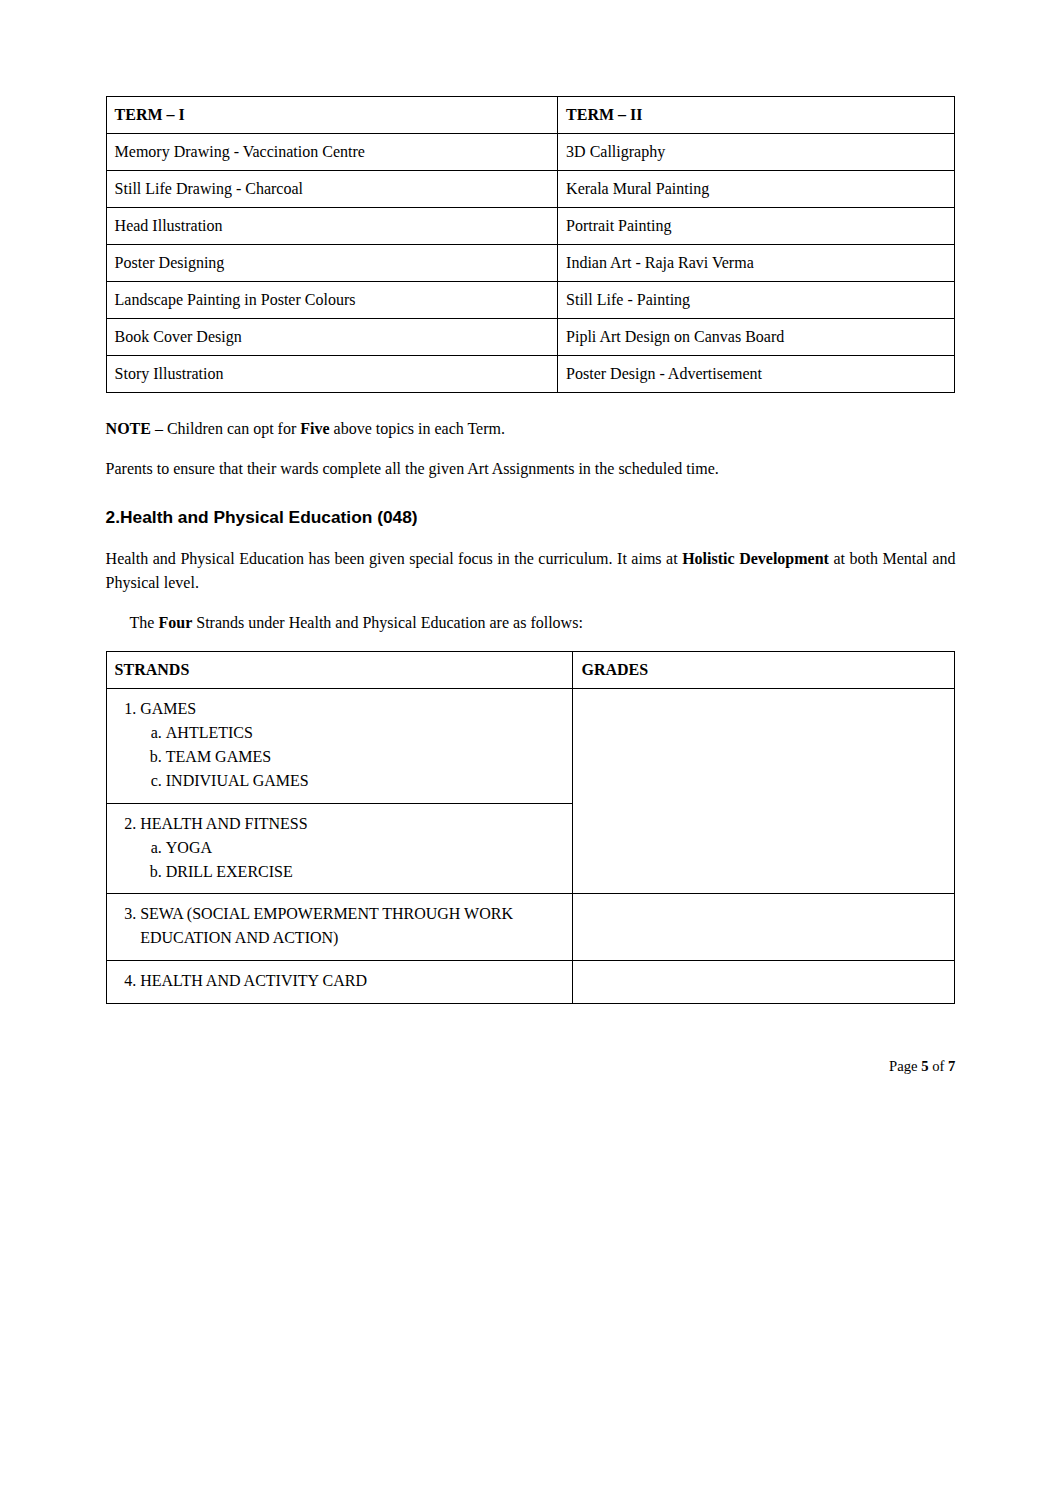| TERM – I | TERM – II |
| --- | --- |
| Memory Drawing - Vaccination Centre | 3D Calligraphy |
| Still Life Drawing - Charcoal | Kerala Mural Painting |
| Head Illustration | Portrait Painting |
| Poster Designing | Indian Art - Raja Ravi Verma |
| Landscape Painting in Poster Colours | Still Life - Painting |
| Book Cover Design | Pipli Art Design on Canvas Board |
| Story Illustration | Poster Design - Advertisement |
NOTE – Children can opt for Five above topics in each Term.
Parents to ensure that their wards complete all the given Art Assignments in the scheduled time.
2.Health and Physical Education (048)
Health and Physical Education has been given special focus in the curriculum. It aims at Holistic Development at both Mental and Physical level.
The Four Strands under Health and Physical Education are as follows:
| STRANDS | GRADES |
| --- | --- |
| GAMES AHTLETICS TEAM GAMES INDIVIUAL GAMES | |
| HEALTH AND FITNESS YOGA DRILL EXERCISE |
| SEWA (SOCIAL EMPOWERMENT THROUGH WORK EDUCATION AND ACTION) | |
| HEALTH AND ACTIVITY CARD | |
Page 5 of 7